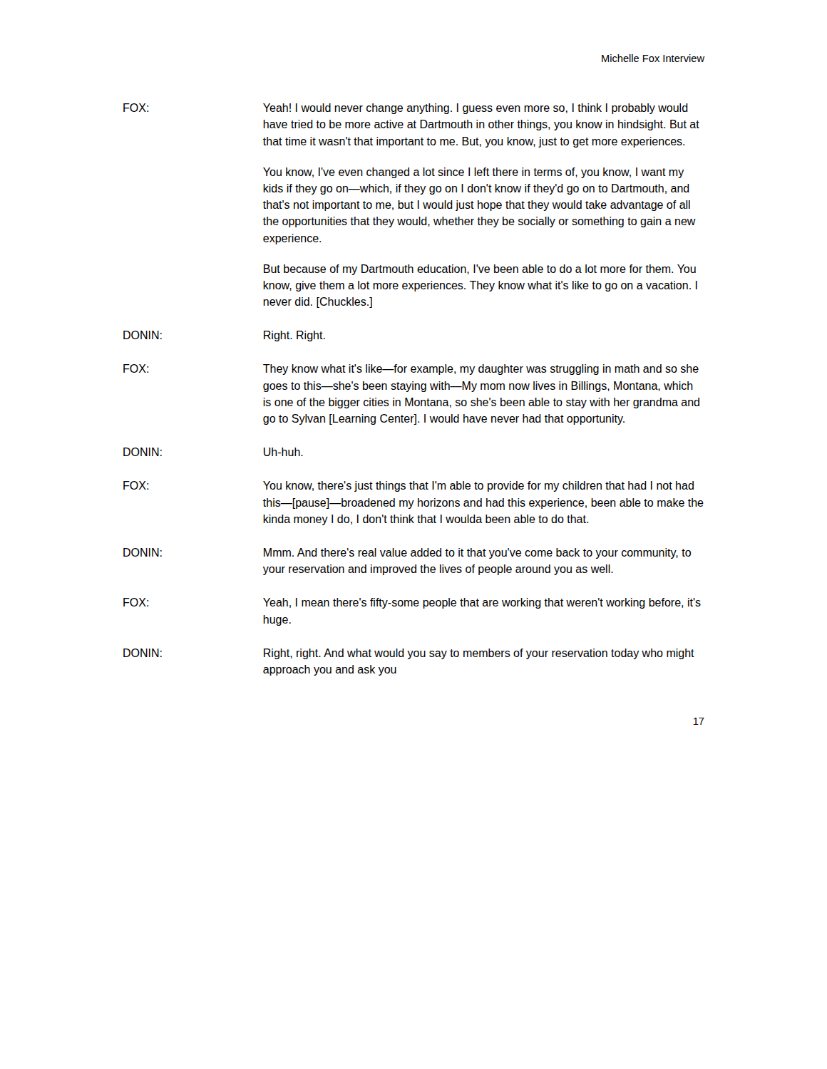Michelle Fox Interview
FOX:
Yeah! I would never change anything. I guess even more so, I think I probably would have tried to be more active at Dartmouth in other things, you know in hindsight. But at that time it wasn't that important to me. But, you know, just to get more experiences.
You know, I've even changed a lot since I left there in terms of, you know, I want my kids if they go on—which, if they go on I don't know if they'd go on to Dartmouth, and that's not important to me, but I would just hope that they would take advantage of all the opportunities that they would, whether they be socially or something to gain a new experience.
But because of my Dartmouth education, I've been able to do a lot more for them. You know, give them a lot more experiences. They know what it's like to go on a vacation. I never did. [Chuckles.]
DONIN:
Right. Right.
FOX:
They know what it's like—for example, my daughter was struggling in math and so she goes to this—she's been staying with—My mom now lives in Billings, Montana, which is one of the bigger cities in Montana, so she's been able to stay with her grandma and go to Sylvan [Learning Center]. I would have never had that opportunity.
DONIN:
Uh-huh.
FOX:
You know, there's just things that I'm able to provide for my children that had I not had this—[pause]—broadened my horizons and had this experience, been able to make the kinda money I do, I don't think that I woulda been able to do that.
DONIN:
Mmm. And there's real value added to it that you've come back to your community, to your reservation and improved the lives of people around you as well.
FOX:
Yeah, I mean there's fifty-some people that are working that weren't working before, it's huge.
DONIN:
Right, right. And what would you say to members of your reservation today who might approach you and ask you
17